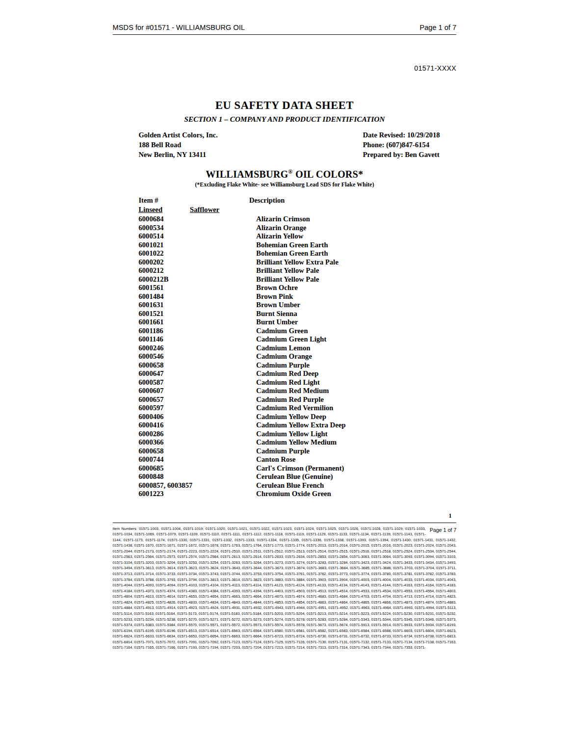MSDS for #01571 - WILLIAMSBURG OIL
Page 1 of 7
01571-XXXX
EU SAFETY DATA SHEET
SECTION 1 – COMPANY AND PRODUCT IDENTIFICATION
Golden Artist Colors, Inc.
188 Bell Road
New Berlin, NY 13411
Date Revised: 10/29/2018
Phone: (607)847-6154
Prepared by: Ben Gavett
WILLIAMSBURG® OIL COLORS*
(*Excluding Flake White- see Williamsburg Lead SDS for Flake White)
| Item # | Description |
| --- | --- |
| Linseed | Safflower | |
| 6000684 | Alizarin Crimson |
| 6000534 | Alizarin Orange |
| 6000514 | Alizarin Yellow |
| 6001021 | Bohemian Green Earth |
| 6001022 | Bohemian Green Earth |
| 6000202 | Brilliant Yellow Extra Pale |
| 6000212 | Brilliant Yellow Pale |
| 6000212B | Brilliant Yellow Pale |
| 6001561 | Brown Ochre |
| 6001484 | Brown Pink |
| 6001631 | Brown Umber |
| 6001521 | Burnt Sienna |
| 6001661 | Burnt Umber |
| 6001186 | Cadmium Green |
| 6001146 | Cadmium Green Light |
| 6000246 | Cadmium Lemon |
| 6000546 | Cadmium Orange |
| 6000658 | Cadmium Purple |
| 6000647 | Cadmium Red Deep |
| 6000587 | Cadmium Red Light |
| 6000607 | Cadmium Red Medium |
| 6000657 | Cadmium Red Purple |
| 6000597 | Cadmium Red Vermilion |
| 6000406 | Cadmium Yellow Deep |
| 6000416 | Cadmium Yellow Extra Deep |
| 6000286 | Cadmium Yellow Light |
| 6000366 | Cadmium Yellow Medium |
| 6000658 | Cadmium Purple |
| 6000744 | Canton Rose |
| 6000685 | Carl's Crimson (Permanent) |
| 6000848 | Cerulean Blue (Genuine) |
| 6000857, 6003857 | Cerulean Blue French |
| 6001223 | Chromium Oxide Green |
1
Page 1 of 7 Item Numbers: 01571-1003, 01571-1004, 01571-1019, 01571-1020, 01571-1021, 01571-1022, 01571-1023, 01571-1024, 01571-1025, 01571-1026, 01571-1028, 01571-1029, 01571-1033, 01571-1034, 01571-1069, 01571-1079, 01571-1109, 01571-1110, 01571-1111, 01571-1112, 01571-1118, 01571-1119, 01571-1129, 01571-1133, 01571-1134, 01571-1139, 01571-1143, 01571-1144, 01571-1173, 01571-1174, 01571-1330, 01571-1331, 01571-1332, 01571-1333, 01571-1334, 01571-1335, 01571-1336, 01571-1338, 01571-1393, 01571-1394, 01571-1430, 01571-1431, 01571-1432, 01571-1438, 01571-1670, 01571-1671, 01571-1672, 01571-1678, 01571-1763, 01571-1764, 01571-1773, 01571-1774, 01571-2013, 01571-2014, 01571-2015, 01571-2016, 01571-2023, 01571-2024, 01571-2043, 01571-2044, 01571-2173, 01571-2174, 01571-2223, 01571-2224, 01571-2510, 01571-2511, 01571-2512, 01571-2513, 01571-2514, 01571-2515, 01571-2516, 01571-2518, 01571-2524, 01571-2534, 01571-2544, 01571-2563, 01571-2564, 01571-2573, 01571-2574, 01571-2584, 01571-2613, 01571-2614, 01571-2633, 01571-2634, 01571-2853, 01571-2854, 01571-3063, 01571-3064, 01571-3093, 01571-3094, 01571-3103, 01571-3104, 01571-3203, 01571-3204, 01571-3253, 01571-3254, 01571-3263, 01571-3264, 01571-3273, 01571-3274, 01571-3283, 01571-3284, 01571-3423, 01571-3424, 01571-3433, 01571-3434, 01571-3493, 01571-3494, 01571-3613, 01571-3614, 01571-3623, 01571-3624, 01571-3643, 01571-3644, 01571-3673, 01571-3674, 01571-3683, 01571-3684, 01571-3685, 01571-3686, 01571-3703, 01571-3704, 01571-3711, 01571-3713, 01571-3714, 01571-3733, 01571-3734, 01571-3743, 01571-3744, 01571-3753, 01571-3754, 01571-3761, 01571-3762, 01571-3773, 01571-3774, 01571-3780, 01571-3781, 01571-3782, 01571-3783, 01571-3784, 01571-3788, 01571-3793, 01571-3794, 01571-3813, 01571-3814, 01571-3823, 01571-3883, 01571-3884, 01571-3903, 01571-3904, 01571-4003, 01571-4004, 01571-4033, 01571-4034, 01571-4043, 01571-4044, 01571-4093, 01571-4094, 01571-4103, 01571-4104, 01571-4113, 01571-4114, 01571-4123, 01571-4124, 01571-4133, 01571-4134, 01571-4143, 01571-4144, 01571-4163, 01571-4164, 01571-4183, 01571-4184, 01571-4373, 01571-4374, 01571-4383, 01571-4384, 01571-4393, 01571-4394, 01571-4403, 01571-4503, 01571-4513, 01571-4514, 01571-4533, 01571-4534, 01571-4553, 01571-4554, 01571-4603, 01571-4604, 01571-4613, 01571-4614, 01571-4653, 01571-4654, 01571-4663, 01571-4664, 01571-4673, 01571-4674, 01571-4683, 01571-4684, 01571-4703, 01571-4704, 01571-4713, 01571-4714, 01571-4823, 01571-4824, 01571-4825, 01571-4826, 01571-4833, 01571-4834, 01571-4843, 01571-4844, 01571-4853, 01571-4854, 01571-4863, 01571-4864, 01571-4865, 01571-4866, 01571-4873, 01571-4874, 01571-4883, 01571-4884, 01571-4913, 01571-4914, 01571-4923, 01571-4924, 01571-4931, 01571-4932, 01571-4943, 01571-4944, 01571-4951, 01571-4952, 01571-4963, 01571-4964, 01571-4993, 01571-4994, 01571-5113, 01571-5114, 01571-5163, 01571-5164, 01571-5173, 01571-5174, 01571-5183, 01571-5184, 01571-5203, 01571-5204, 01571-5213, 01571-5214, 01571-5223, 01571-5224, 01571-5230, 01571-5231, 01571-5232, 01571-5233, 01571-5234, 01571-5238, 01571-5270, 01571-5271, 01571-5272, 01571-5273, 01571-5274, 01571-5278, 01571-5283, 01571-5284, 01571-5343, 01571-5344, 01571-5345, 01571-5346, 01571-5373, 01571-5374, 01571-5383, 01571-5384, 01571-5570, 01571-5571, 01571-5572, 01571-5573, 01571-5574, 01571-5578, 01571-5673, 01571-5674, 01571-5913, 01571-5914, 01571-5933, 01571-5934, 01571-6193, 01571-6194, 01571-6195, 01571-6196, 01571-6513, 01571-6514, 01571-6563, 01571-6564, 01571-6580, 01571-6581, 01571-6582, 01571-6583, 01571-6584, 01571-6588, 01571-6603, 01571-6604, 01571-6623, 01571-6624, 01571-6633, 01571-6634, 01571-6653, 01571-6654, 01571-6663, 01571-6664, 01571-6723, 01571-6724, 01571-6730, 01571-6731, 01571-6732, 01571-6733, 01571-6734, 01571-6738, 01571-6813, 01571-6814, 01571-7071, 01571-7072, 01571-7091, 01571-7092, 01571-7123, 01571-7124, 01571-7125, 01571-7126, 01571-7130, 01571-7131, 01571-7132, 01571-7133, 01571-7134, 01571-7138, 01571-7163, 01571-7164, 01571-7165, 01571-7166, 01571-7193, 01571-7194, 01571-7203, 01571-7204, 01571-7213, 01571-7214, 01571-7313, 01571-7314, 01571-7343, 01571-7344, 01571-7353, 01571-